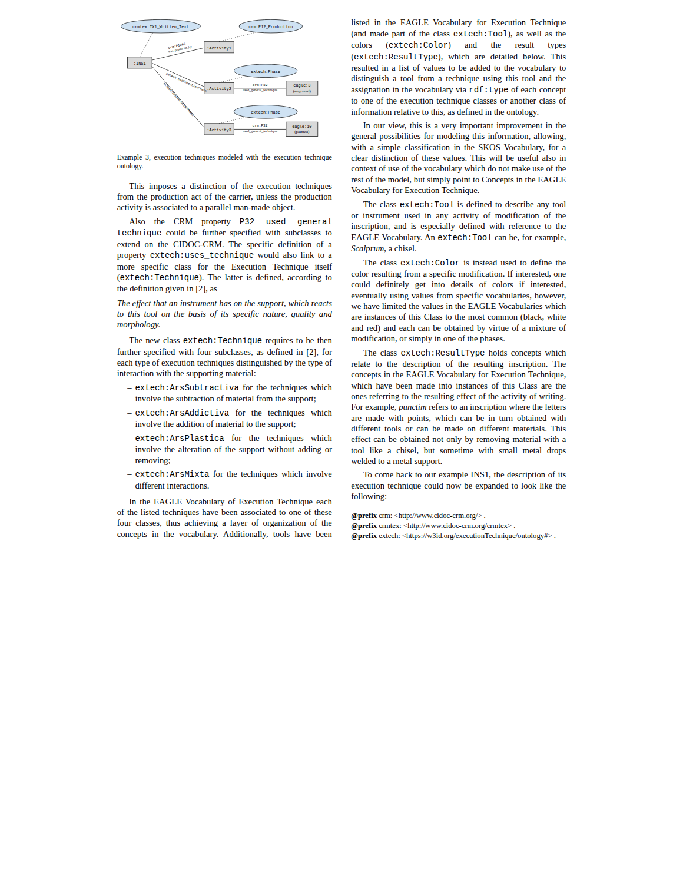crmtex:TX1_Written_Text crm:E12_Production extech:Phase extech:Phase :INS1 :Activity1 :Activity2 :Activity3 eagle:3 (engraved) eagle:10 (painted) crm:P108i was_produced_by extech:hasExecutionPhase extech:hasExecutionPhase crm:P32 used_general_technique crm:P32 used_general_technique
Example 3, execution techniques modeled with the execution technique ontology.
This imposes a distinction of the execution techniques from the production act of the carrier, unless the production activity is associated to a parallel man-made object.
Also the CRM property P32 used general technique could be further specified with subclasses to extend on the CIDOC-CRM. The specific definition of a property extech:uses_technique would also link to a more specific class for the Execution Technique itself (extech:Technique). The latter is defined, according to the definition given in [2], as
The effect that an instrument has on the support, which reacts to this tool on the basis of its specific nature, quality and morphology.
The new class extech:Technique requires to be then further specified with four subclasses, as defined in [2], for each type of execution techniques distinguished by the type of interaction with the supporting material:
extech:ArsSubtractiva for the techniques which involve the subtraction of material from the support;
extech:ArsAddictiva for the techniques which involve the addition of material to the support;
extech:ArsPlastica for the techniques which involve the alteration of the support without adding or removing;
extech:ArsMixta for the techniques which involve different interactions.
In the EAGLE Vocabulary of Execution Technique each of the listed techniques have been associated to one of these four classes, thus achieving a layer of organization of the concepts in the vocabulary. Additionally, tools have been listed in the EAGLE Vocabulary for Execution Technique (and made part of the class extech:Tool), as well as the colors (extech:Color) and the result types (extech:ResultType), which are detailed below. This resulted in a list of values to be added to the vocabulary to distinguish a tool from a technique using this tool and the assignation in the vocabulary via rdf:type of each concept to one of the execution technique classes or another class of information relative to this, as defined in the ontology.
In our view, this is a very important improvement in the general possibilities for modeling this information, allowing, with a simple classification in the SKOS Vocabulary, for a clear distinction of these values. This will be useful also in context of use of the vocabulary which do not make use of the rest of the model, but simply point to Concepts in the EAGLE Vocabulary for Execution Technique.
The class extech:Tool is defined to describe any tool or instrument used in any activity of modification of the inscription, and is especially defined with reference to the EAGLE Vocabulary. An extech:Tool can be, for example, Scalprum, a chisel.
The class extech:Color is instead used to define the color resulting from a specific modification. If interested, one could definitely get into details of colors if interested, eventually using values from specific vocabularies, however, we have limited the values in the EAGLE Vocabularies which are instances of this Class to the most common (black, white and red) and each can be obtained by virtue of a mixture of modification, or simply in one of the phases.
The class extech:ResultType holds concepts which relate to the description of the resulting inscription. The concepts in the EAGLE Vocabulary for Execution Technique, which have been made into instances of this Class are the ones referring to the resulting effect of the activity of writing. For example, punctim refers to an inscription where the letters are made with points, which can be in turn obtained with different tools or can be made on different materials. This effect can be obtained not only by removing material with a tool like a chisel, but sometime with small metal drops welded to a metal support.
To come back to our example INS1, the description of its execution technique could now be expanded to look like the following:
@prefix crm: <http://www.cidoc-crm.org/> .
@prefix crmtex: <http://www.cidoc-crm.org/crmtex> .
@prefix extech: <https://w3id.org/executionTechnique/ontology#> .